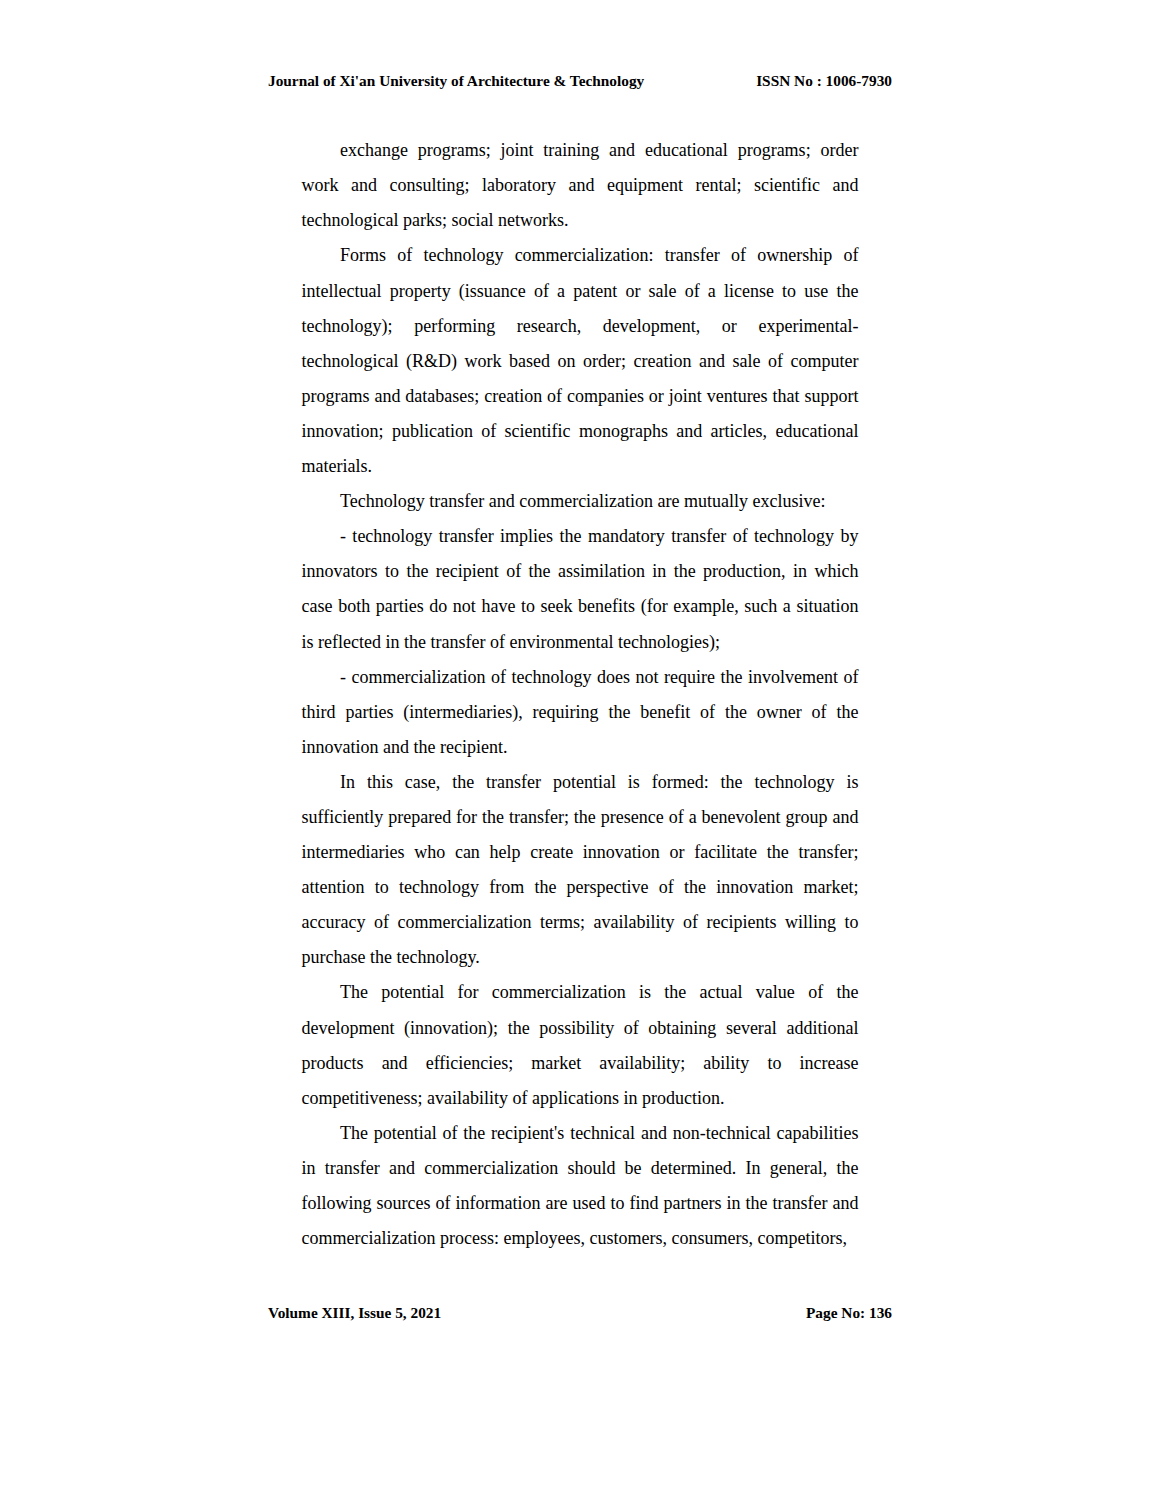Journal of Xi'an University of Architecture & Technology ISSN No : 1006-7930
exchange programs; joint training and educational programs; order work and consulting; laboratory and equipment rental; scientific and technological parks; social networks.
Forms of technology commercialization: transfer of ownership of intellectual property (issuance of a patent or sale of a license to use the technology); performing research, development, or experimental-technological (R&D) work based on order; creation and sale of computer programs and databases; creation of companies or joint ventures that support innovation; publication of scientific monographs and articles, educational materials.
Technology transfer and commercialization are mutually exclusive:
- technology transfer implies the mandatory transfer of technology by innovators to the recipient of the assimilation in the production, in which case both parties do not have to seek benefits (for example, such a situation is reflected in the transfer of environmental technologies);
- commercialization of technology does not require the involvement of third parties (intermediaries), requiring the benefit of the owner of the innovation and the recipient.
In this case, the transfer potential is formed: the technology is sufficiently prepared for the transfer; the presence of a benevolent group and intermediaries who can help create innovation or facilitate the transfer; attention to technology from the perspective of the innovation market; accuracy of commercialization terms; availability of recipients willing to purchase the technology.
The potential for commercialization is the actual value of the development (innovation); the possibility of obtaining several additional products and efficiencies; market availability; ability to increase competitiveness; availability of applications in production.
The potential of the recipient's technical and non-technical capabilities in transfer and commercialization should be determined. In general, the following sources of information are used to find partners in the transfer and commercialization process: employees, customers, consumers, competitors,
Volume XIII, Issue 5, 2021 Page No: 136